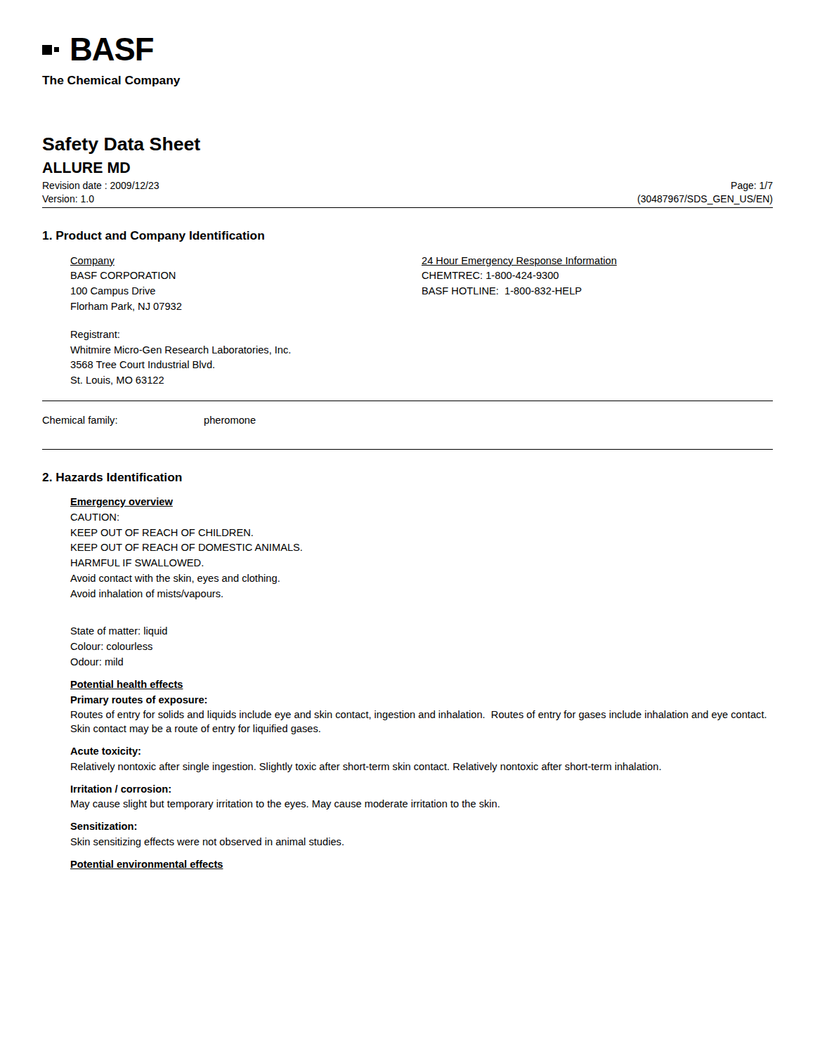BASF
The Chemical Company
Safety Data Sheet
ALLURE MD
| Revision date : 2009/12/23 | Page: 1/7 |
| Version: 1.0 | (30487967/SDS_GEN_US/EN) |
1. Product and Company Identification
| Company BASF CORPORATION 100 Campus Drive Florham Park, NJ 07932 | 24 Hour Emergency Response Information CHEMTREC: 1-800-424-9300 BASF HOTLINE: 1-800-832-HELP |
Registrant:
Whitmire Micro-Gen Research Laboratories, Inc.
3568 Tree Court Industrial Blvd.
St. Louis, MO 63122
Chemical family: pheromone
2. Hazards Identification
Emergency overview
CAUTION:
KEEP OUT OF REACH OF CHILDREN.
KEEP OUT OF REACH OF DOMESTIC ANIMALS.
HARMFUL IF SWALLOWED.
Avoid contact with the skin, eyes and clothing.
Avoid inhalation of mists/vapours.
State of matter: liquid
Colour: colourless
Odour: mild
Potential health effects
Primary routes of exposure:
Routes of entry for solids and liquids include eye and skin contact, ingestion and inhalation. Routes of entry for gases include inhalation and eye contact. Skin contact may be a route of entry for liquified gases.
Acute toxicity:
Relatively nontoxic after single ingestion. Slightly toxic after short-term skin contact. Relatively nontoxic after short-term inhalation.
Irritation / corrosion:
May cause slight but temporary irritation to the eyes. May cause moderate irritation to the skin.
Sensitization:
Skin sensitizing effects were not observed in animal studies.
Potential environmental effects